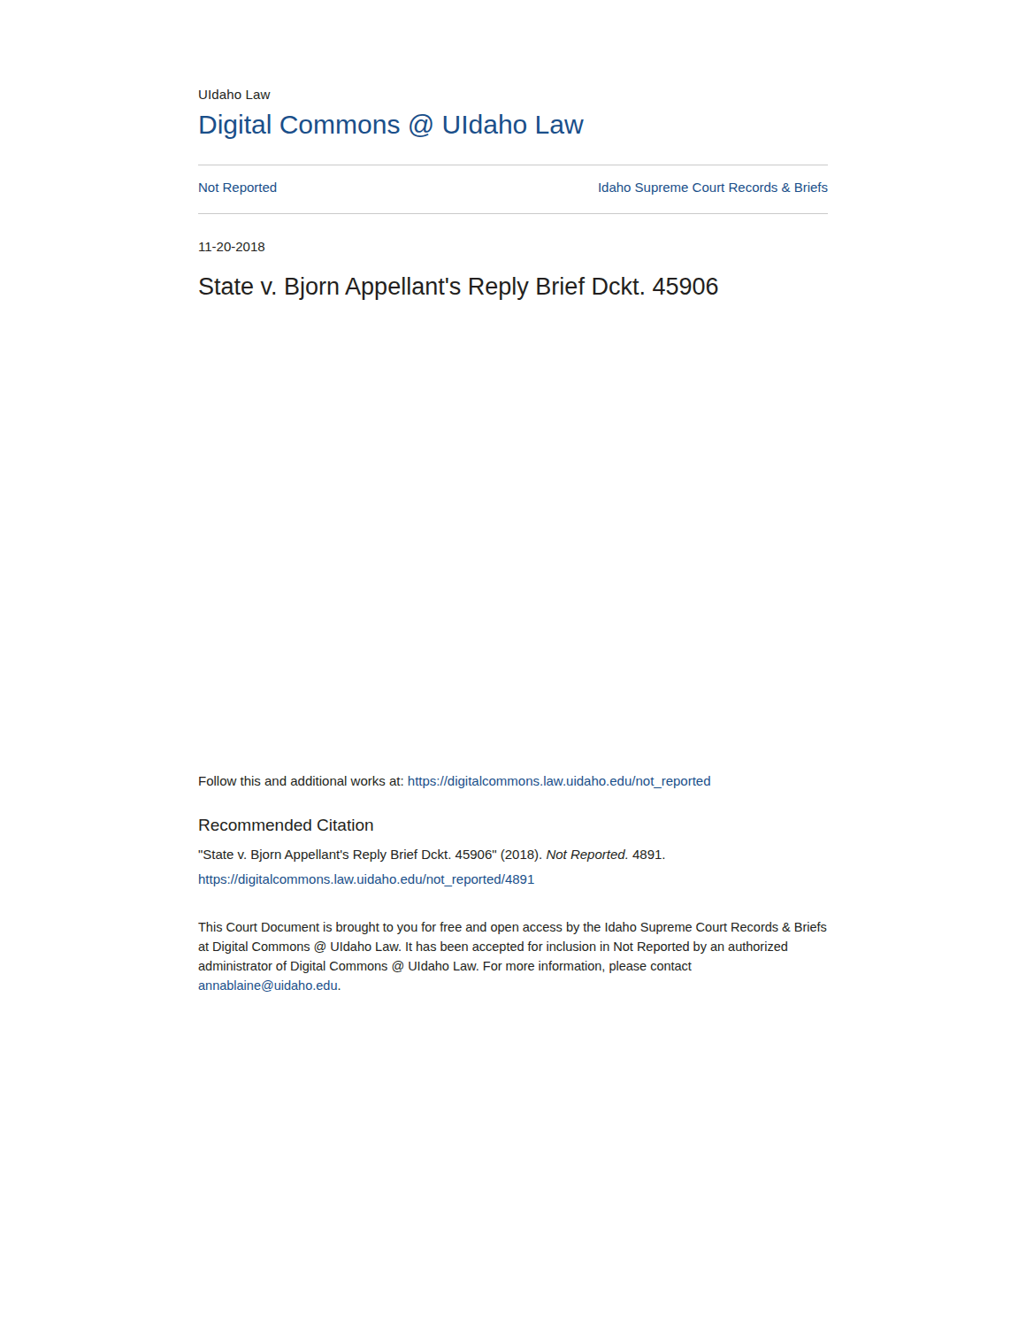UIdaho Law
Digital Commons @ UIdaho Law
Not Reported
Idaho Supreme Court Records & Briefs
11-20-2018
State v. Bjorn Appellant's Reply Brief Dckt. 45906
Follow this and additional works at: https://digitalcommons.law.uidaho.edu/not_reported
Recommended Citation
"State v. Bjorn Appellant's Reply Brief Dckt. 45906" (2018). Not Reported. 4891.
https://digitalcommons.law.uidaho.edu/not_reported/4891
This Court Document is brought to you for free and open access by the Idaho Supreme Court Records & Briefs at Digital Commons @ UIdaho Law. It has been accepted for inclusion in Not Reported by an authorized administrator of Digital Commons @ UIdaho Law. For more information, please contact annablaine@uidaho.edu.